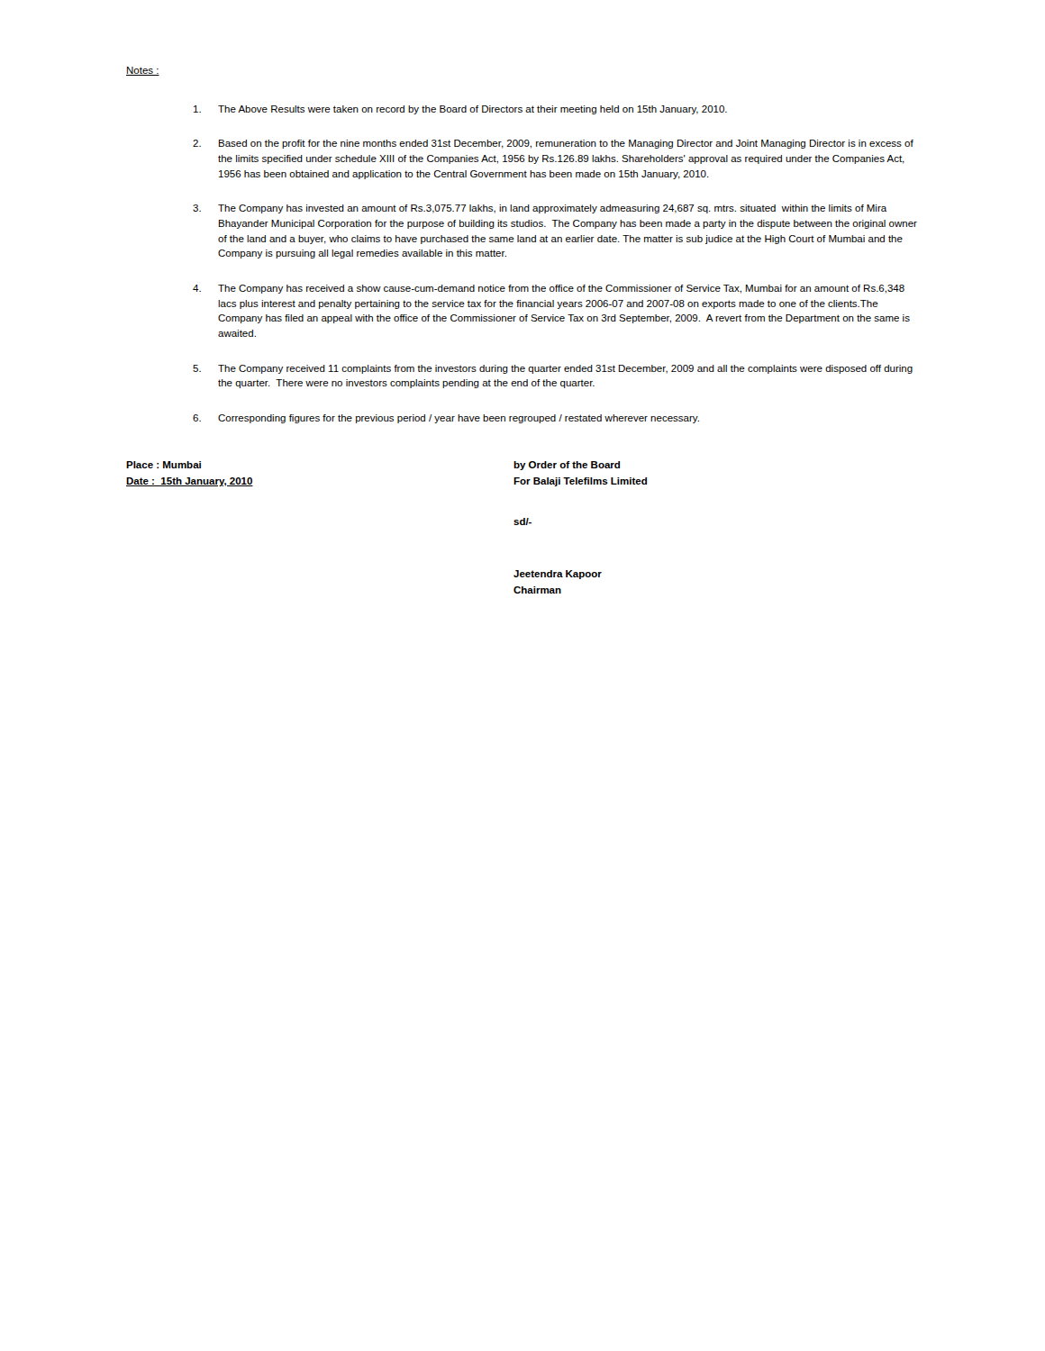Notes :
The Above Results were taken on record by the Board of Directors at their meeting held on 15th January, 2010.
Based on the profit for the nine months ended 31st December, 2009, remuneration to the Managing Director and Joint Managing Director is in excess of the limits specified under schedule XIII of the Companies Act, 1956 by Rs.126.89 lakhs. Shareholders' approval as required under the Companies Act, 1956 has been obtained and application to the Central Government has been made on 15th January, 2010.
The Company has invested an amount of Rs.3,075.77 lakhs, in land approximately admeasuring 24,687 sq. mtrs. situated within the limits of Mira Bhayander Municipal Corporation for the purpose of building its studios. The Company has been made a party in the dispute between the original owner of the land and a buyer, who claims to have purchased the same land at an earlier date. The matter is sub judice at the High Court of Mumbai and the Company is pursuing all legal remedies available in this matter.
The Company has received a show cause-cum-demand notice from the office of the Commissioner of Service Tax, Mumbai for an amount of Rs.6,348 lacs plus interest and penalty pertaining to the service tax for the financial years 2006-07 and 2007-08 on exports made to one of the clients.The Company has filed an appeal with the office of the Commissioner of Service Tax on 3rd September, 2009. A revert from the Department on the same is awaited.
The Company received 11 complaints from the investors during the quarter ended 31st December, 2009 and all the complaints were disposed off during the quarter. There were no investors complaints pending at the end of the quarter.
Corresponding figures for the previous period / year have been regrouped / restated wherever necessary.
Place : Mumbai
Date : 15th January, 2010
by Order of the Board
For Balaji Telefilms Limited
sd/-
Jeetendra Kapoor
Chairman